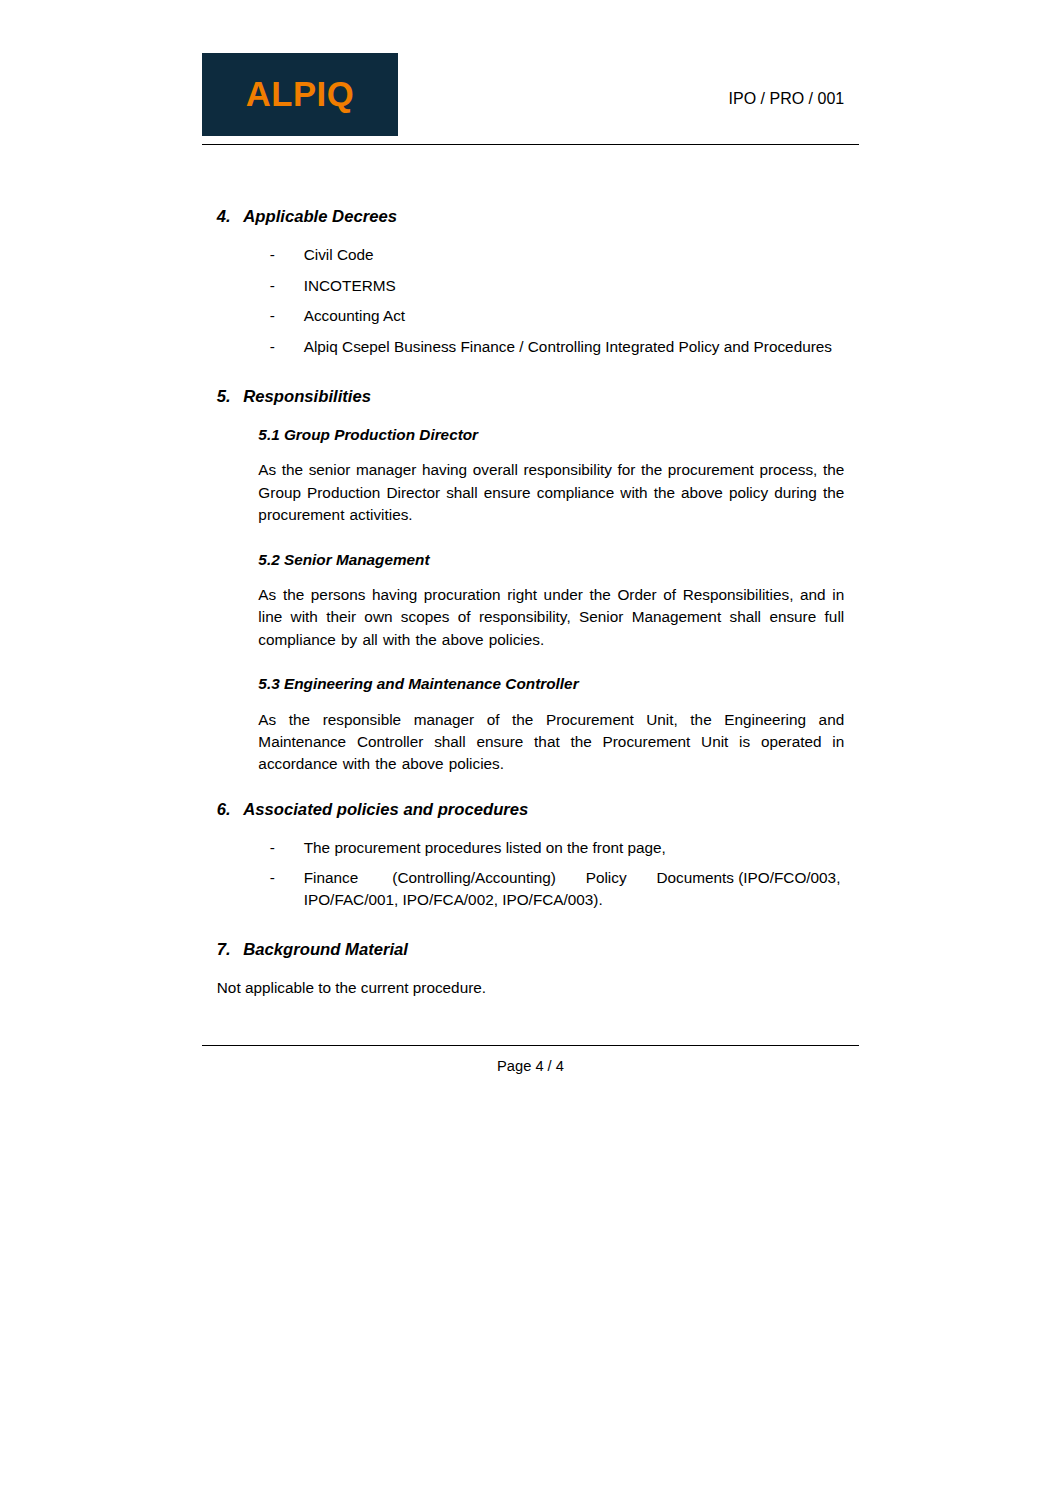ALPIQ
IPO / PRO / 001
4. Applicable Decrees
Civil Code
INCOTERMS
Accounting Act
Alpiq Csepel Business Finance / Controlling Integrated Policy and Procedures
5. Responsibilities
5.1 Group Production Director
As the senior manager having overall responsibility for the procurement process, the Group Production Director shall ensure compliance with the above policy during the procurement activities.
5.2 Senior Management
As the persons having procuration right under the Order of Responsibilities, and in line with their own scopes of responsibility, Senior Management shall ensure full compliance by all with the above policies.
5.3 Engineering and Maintenance Controller
As the responsible manager of the Procurement Unit, the Engineering and Maintenance Controller shall ensure that the Procurement Unit is operated in accordance with the above policies.
6. Associated policies and procedures
The procurement procedures listed on the front page,
Finance (Controlling/Accounting) Policy Documents (IPO/FCO/003, IPO/FAC/001, IPO/FCA/002, IPO/FCA/003).
7. Background Material
Not applicable to the current procedure.
Page 4 / 4